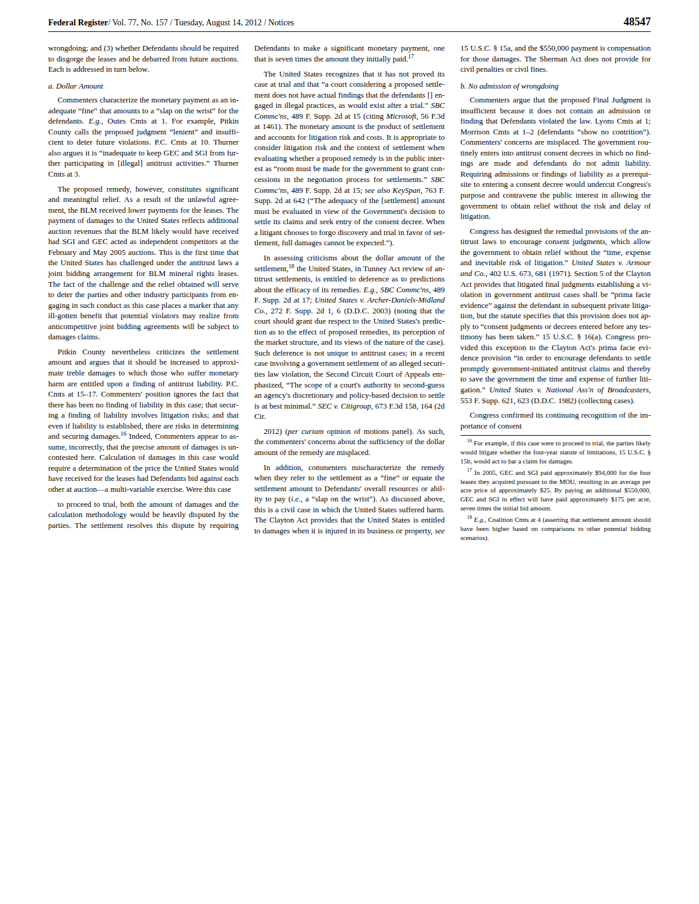Federal Register/ Vol. 77, No. 157 / Tuesday, August 14, 2012 / Notices
48547
wrongdoing; and (3) whether Defendants should be required to disgorge the leases and be debarred from future auctions. Each is addressed in turn below.
a. Dollar Amount
Commenters characterize the monetary payment as an inadequate “fine” that amounts to a “slap on the wrist” for the defendants. E.g., Outes Cmts at 1. For example, Pitkin County calls the proposed judgment “lenient” and insufficient to deter future violations. P.C. Cmts at 10. Thurner also argues it is “inadequate to keep GEC and SGI from further participating in [illegal] antitrust activities.” Thurner Cmts at 3.
The proposed remedy, however, constitutes significant and meaningful relief. As a result of the unlawful agreement, the BLM received lower payments for the leases. The payment of damages to the United States reflects additional auction revenues that the BLM likely would have received had SGI and GEC acted as independent competitors at the February and May 2005 auctions. This is the first time that the United States has challenged under the antitrust laws a joint bidding arrangement for BLM mineral rights leases. The fact of the challenge and the relief obtained will serve to deter the parties and other industry participants from engaging in such conduct as this case places a marker that any ill-gotten benefit that potential violators may realize from anticompetitive joint bidding agreements will be subject to damages claims.
Pitkin County nevertheless criticizes the settlement amount and argues that it should be increased to approximate treble damages to which those who suffer monetary harm are entitled upon a finding of antitrust liability. P.C. Cmts at 15–17. Commenters' position ignores the fact that there has been no finding of liability in this case; that securing a finding of liability involves litigation risks; and that even if liability is established, there are risks in determining and securing damages.16 Indeed, Commenters appear to assume, incorrectly, that the precise amount of damages is uncontested here. Calculation of damages in this case would require a determination of the price the United States would have received for the leases had Defendants bid against each other at auction—a multi-variable exercise. Were this case
to proceed to trial, both the amount of damages and the calculation methodology would be heavily disputed by the parties. The settlement resolves this dispute by requiring Defendants to make a significant monetary payment, one that is seven times the amount they initially paid.17
The United States recognizes that it has not proved its case at trial and that “a court considering a proposed settlement does not have actual findings that the defendants [] engaged in illegal practices, as would exist after a trial.” SBC Commc'ns, 489 F. Supp. 2d at 15 (citing Microsoft, 56 F.3d at 1461). The monetary amount is the product of settlement and accounts for litigation risk and costs. It is appropriate to consider litigation risk and the context of settlement when evaluating whether a proposed remedy is in the public interest as “room must be made for the government to grant concessions in the negotiation process for settlements.” SBC Commc'ns, 489 F. Supp. 2d at 15; see also KeySpan, 763 F. Supp. 2d at 642 (“The adequacy of the [settlement] amount must be evaluated in view of the Government's decision to settle its claims and seek entry of the consent decree. When a litigant chooses to forgo discovery and trial in favor of settlement, full damages cannot be expected.”).
In assessing criticisms about the dollar amount of the settlement,18 the United States, in Tunney Act review of antitrust settlements, is entitled to deference as to predictions about the efficacy of its remedies. E.g., SBC Commc'ns, 489 F. Supp. 2d at 17; United States v. Archer-Daniels-Midland Co., 272 F. Supp. 2d 1, 6 (D.D.C. 2003) (noting that the court should grant due respect to the United States's prediction as to the effect of proposed remedies, its perception of the market structure, and its views of the nature of the case). Such deference is not unique to antitrust cases; in a recent case involving a government settlement of an alleged securities law violation, the Second Circuit Court of Appeals emphasized, “The scope of a court's authority to second-guess an agency's discretionary and policy-based decision to settle is at best minimal.” SEC v. Citigroup, 673 F.3d 158, 164 (2d Cir.
2012) (per curiam opinion of motions panel). As such, the commenters' concerns about the sufficiency of the dollar amount of the remedy are misplaced.
In addition, commenters mischaracterize the remedy when they refer to the settlement as a “fine” or equate the settlement amount to Defendants' overall resources or ability to pay (i.e., a “slap on the wrist”). As discussed above, this is a civil case in which the United States suffered harm. The Clayton Act provides that the United States is entitled to damages when it is injured in its business or property, see 15 U.S.C. § 15a, and the $550,000 payment is compensation for those damages. The Sherman Act does not provide for civil penalties or civil fines.
b. No admission of wrongdoing
Commenters argue that the proposed Final Judgment is insufficient because it does not contain an admission or finding that Defendants violated the law. Lyons Cmts at 1; Morrison Cmts at 1–2 (defendants “show no contrition”). Commenters' concerns are misplaced. The government routinely enters into antitrust consent decrees in which no findings are made and defendants do not admit liability. Requiring admissions or findings of liability as a prerequisite to entering a consent decree would undercut Congress's purpose and contravene the public interest in allowing the government to obtain relief without the risk and delay of litigation.
Congress has designed the remedial provisions of the antitrust laws to encourage consent judgments, which allow the government to obtain relief without the “time, expense and inevitable risk of litigation.” United States v. Armour and Co., 402 U.S. 673, 681 (1971). Section 5 of the Clayton Act provides that litigated final judgments establishing a violation in government antitrust cases shall be “prima facie evidence” against the defendant in subsequent private litigation, but the statute specifies that this provision does not apply to “consent judgments or decrees entered before any testimony has been taken.” 15 U.S.C. § 16(a). Congress provided this exception to the Clayton Act's prima facie evidence provision “in order to encourage defendants to settle promptly government-initiated antitrust claims and thereby to save the government the time and expense of further litigation.” United States v. National Ass'n of Broadcasters, 553 F. Supp. 621, 623 (D.D.C. 1982) (collecting cases).
Congress confirmed its continuing recognition of the importance of consent
16 For example, if this case were to proceed to trial, the parties likely would litigate whether the four-year statute of limitations, 15 U.S.C. § 15b, would act to bar a claim for damages.
17 In 2005, GEC and SGI paid approximately $94,000 for the four leases they acquired pursuant to the MOU, resulting in an average per acre price of approximately $25. By paying an additional $550,000, GEC and SGI in effect will have paid approximately $175 per acre, seven times the initial bid amount.
18 E.g., Coalition Cmts at 4 (asserting that settlement amount should have been higher based on comparisons to other potential bidding scenarios).